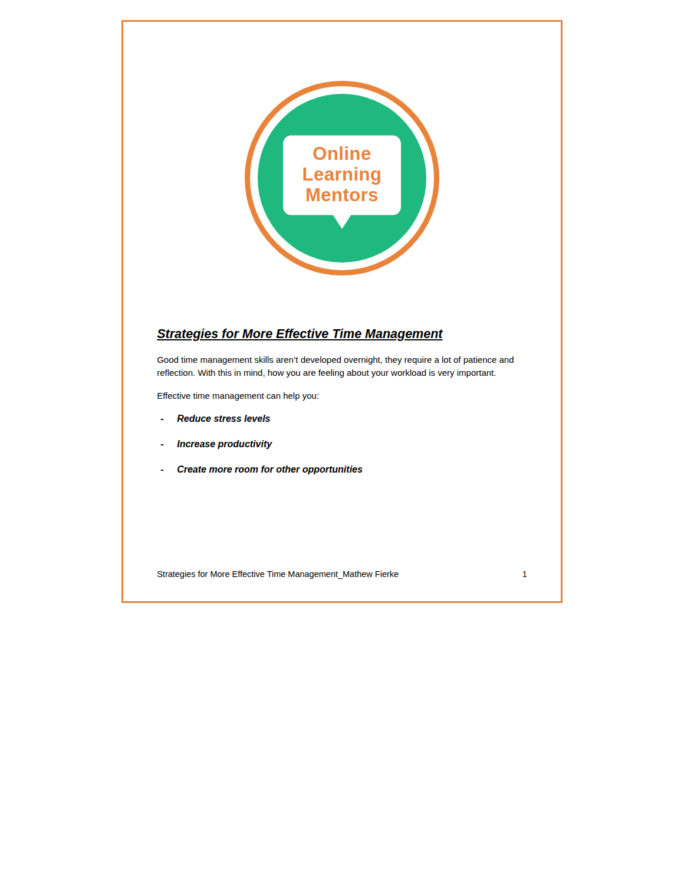Online
Learning
Mentors
Strategies for More Effective Time Management
Good time management skills aren’t developed overnight, they require a lot of patience and reflection. With this in mind, how you are feeling about your workload is very important.
Effective time management can help you:
Reduce stress levels
Increase productivity
Create more room for other opportunities
Strategies for More Effective Time Management_Mathew Fierke
1